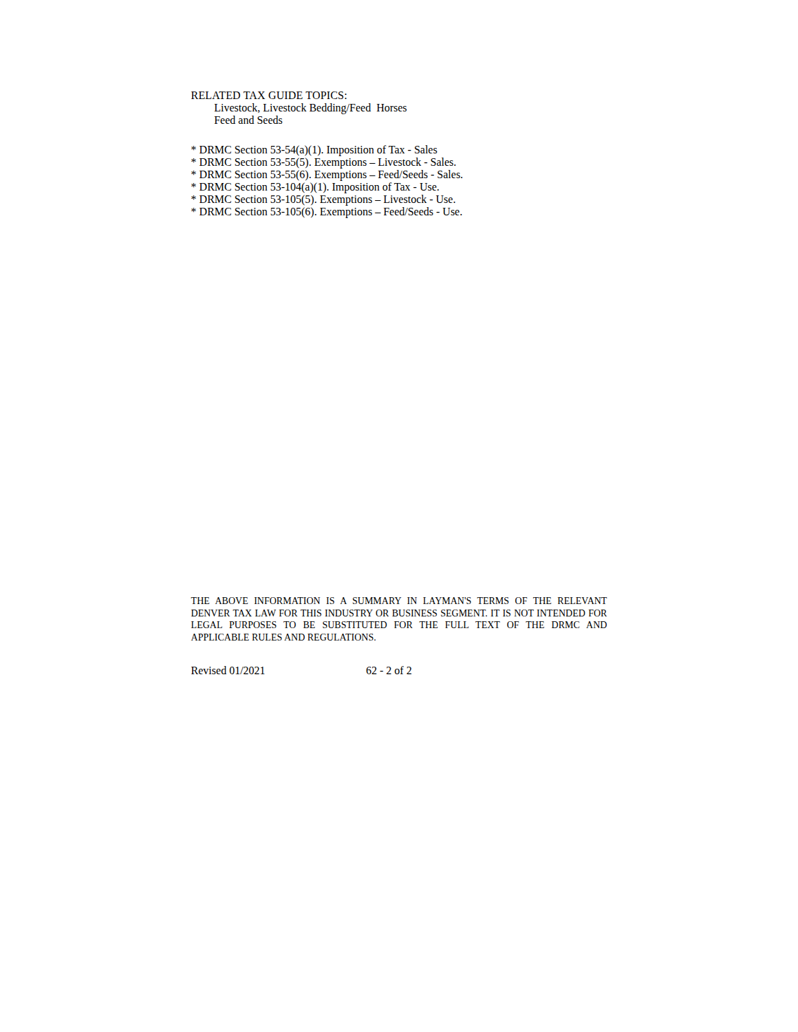RELATED TAX GUIDE TOPICS:
Livestock, Livestock Bedding/Feed Horses
Feed and Seeds
* DRMC Section 53-54(a)(1). Imposition of Tax - Sales
* DRMC Section 53-55(5). Exemptions – Livestock - Sales.
* DRMC Section 53-55(6). Exemptions – Feed/Seeds - Sales.
* DRMC Section 53-104(a)(1). Imposition of Tax - Use.
* DRMC Section 53-105(5). Exemptions – Livestock - Use.
* DRMC Section 53-105(6). Exemptions – Feed/Seeds - Use.
THE ABOVE INFORMATION IS A SUMMARY IN LAYMAN'S TERMS OF THE RELEVANT DENVER TAX LAW FOR THIS INDUSTRY OR BUSINESS SEGMENT. IT IS NOT INTENDED FOR LEGAL PURPOSES TO BE SUBSTITUTED FOR THE FULL TEXT OF THE DRMC AND APPLICABLE RULES AND REGULATIONS.
Revised 01/2021 62 - 2 of 2